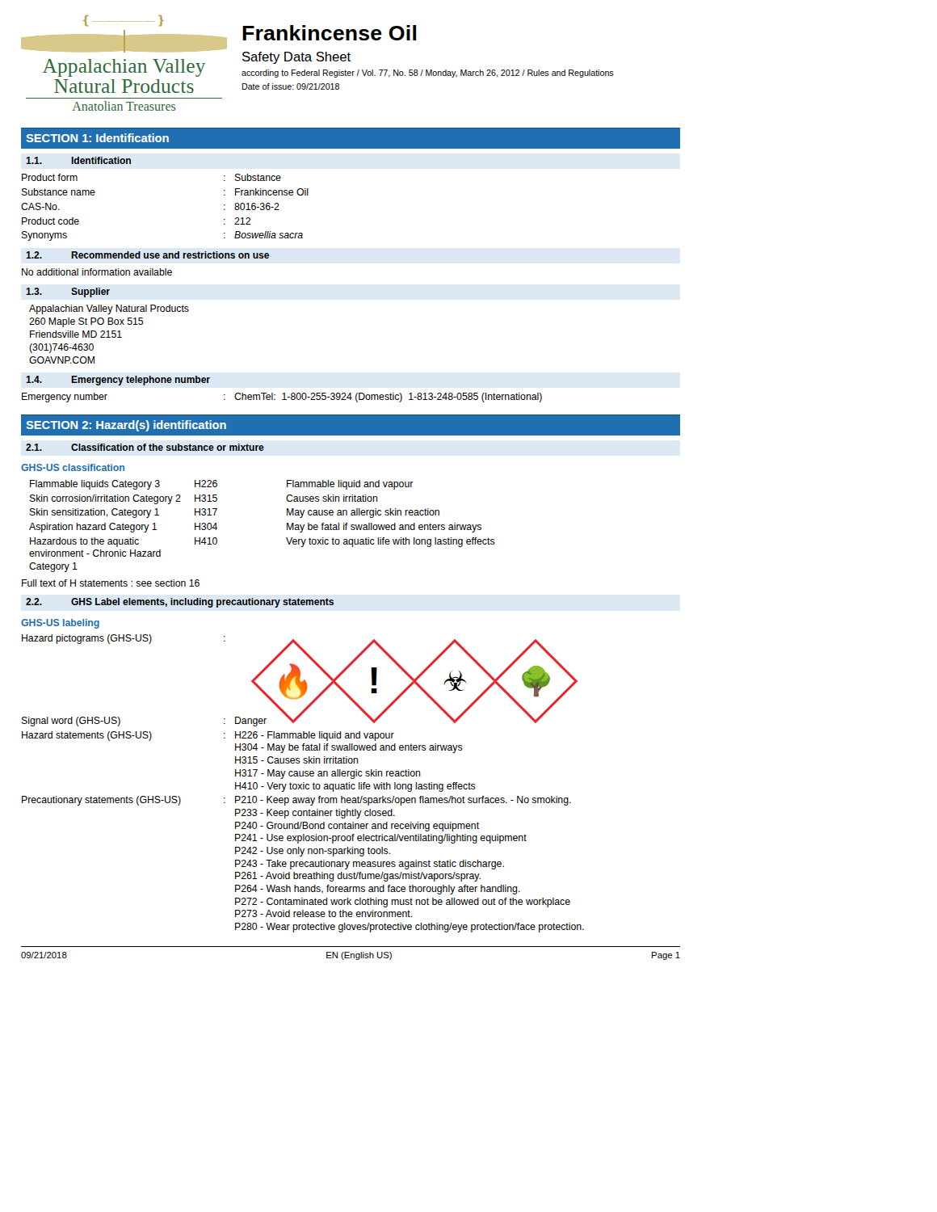❴—————❵
Appalachian Valley Natural Products
Anatolian Treasures
Frankincense Oil
Safety Data Sheet
according to Federal Register / Vol. 77, No. 58 / Monday, March 26, 2012 / Rules and Regulations
Date of issue: 09/21/2018
SECTION 1: Identification
1.1. Identification
| Product form | : | Substance |
| Substance name | : | Frankincense Oil |
| CAS-No. | : | 8016-36-2 |
| Product code | : | 212 |
| Synonyms | : | Boswellia sacra |
1.2. Recommended use and restrictions on use
No additional information available
1.3. Supplier
Appalachian Valley Natural Products
260 Maple St PO Box 515
Friendsville MD 2151
(301)746-4630
GOAVNP.COM
1.4. Emergency telephone number
| Emergency number | : | ChemTel: 1-800-255-3924 (Domestic) 1-813-248-0585 (International) |
SECTION 2: Hazard(s) identification
2.1. Classification of the substance or mixture
GHS-US classification
| Flammable liquids Category 3 | H226 | Flammable liquid and vapour |
| Skin corrosion/irritation Category 2 | H315 | Causes skin irritation |
| Skin sensitization, Category 1 | H317 | May cause an allergic skin reaction |
| Aspiration hazard Category 1 | H304 | May be fatal if swallowed and enters airways |
| Hazardous to the aquatic environment - Chronic Hazard Category 1 | H410 | Very toxic to aquatic life with long lasting effects |
Full text of H statements : see section 16
2.2. GHS Label elements, including precautionary statements
GHS-US labeling
| Hazard pictograms (GHS-US) | : | |
🔥
!
☣
🌳
| Signal word (GHS-US) | : | Danger |
| Hazard statements (GHS-US) | : | H226 - Flammable liquid and vapour H304 - May be fatal if swallowed and enters airways H315 - Causes skin irritation H317 - May cause an allergic skin reaction H410 - Very toxic to aquatic life with long lasting effects |
| Precautionary statements (GHS-US) | : | P210 - Keep away from heat/sparks/open flames/hot surfaces. - No smoking. P233 - Keep container tightly closed. P240 - Ground/Bond container and receiving equipment P241 - Use explosion-proof electrical/ventilating/lighting equipment P242 - Use only non-sparking tools. P243 - Take precautionary measures against static discharge. P261 - Avoid breathing dust/fume/gas/mist/vapors/spray. P264 - Wash hands, forearms and face thoroughly after handling. P272 - Contaminated work clothing must not be allowed out of the workplace P273 - Avoid release to the environment. P280 - Wear protective gloves/protective clothing/eye protection/face protection. |
09/21/2018
EN (English US)
Page 1